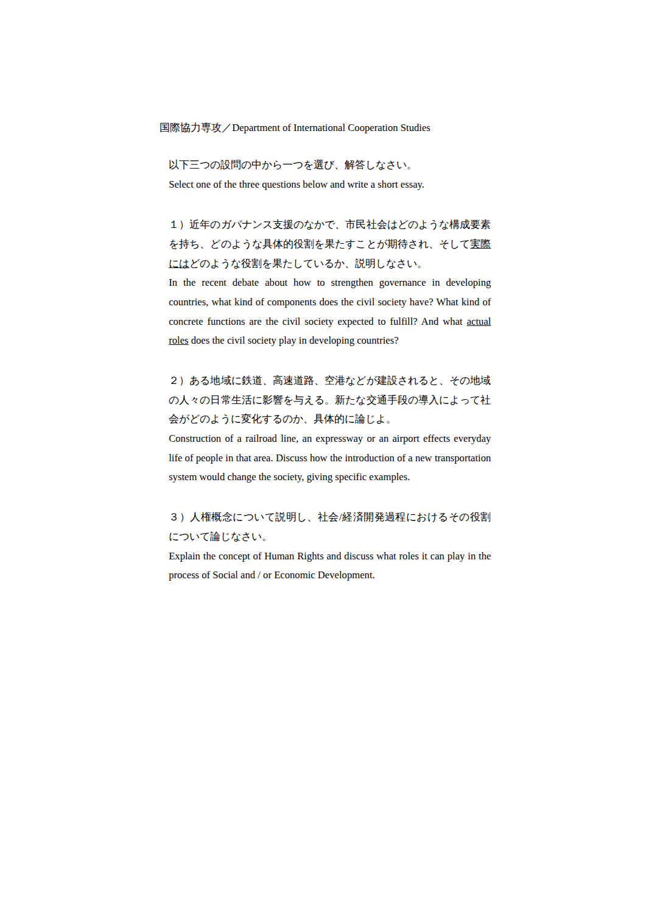国際協力専攻／Department of International Cooperation Studies
以下三つの設問の中から一つを選び、解答しなさい。
Select one of the three questions below and write a short essay.
１）近年のガバナンス支援のなかで、市民社会はどのような構成要素を持ち、どのような具体的役割を果たすことが期待され、そして実際にはどのような役割を果たしているか、説明しなさい。
In the recent debate about how to strengthen governance in developing countries, what kind of components does the civil society have? What kind of concrete functions are the civil society expected to fulfill? And what actual roles does the civil society play in developing countries?
２）ある地域に鉄道、高速道路、空港などが建設されると、その地域の人々の日常生活に影響を与える。新たな交通手段の導入によって社会がどのように変化するのか、具体的に論じよ。
Construction of a railroad line, an expressway or an airport effects everyday life of people in that area. Discuss how the introduction of a new transportation system would change the society, giving specific examples.
３）人権概念について説明し、社会/経済開発過程におけるその役割について論じなさい。
Explain the concept of Human Rights and discuss what roles it can play in the process of Social and / or Economic Development.